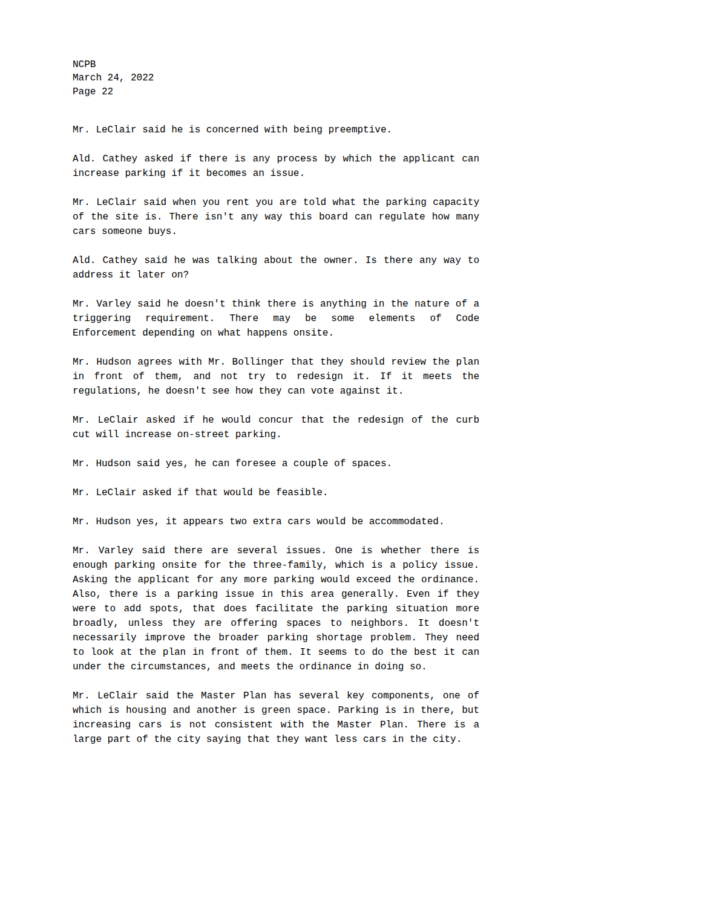NCPB
March 24, 2022
Page 22
Mr. LeClair said he is concerned with being preemptive.
Ald. Cathey asked if there is any process by which the applicant can increase parking if it becomes an issue.
Mr. LeClair said when you rent you are told what the parking capacity of the site is. There isn't any way this board can regulate how many cars someone buys.
Ald. Cathey said he was talking about the owner. Is there any way to address it later on?
Mr. Varley said he doesn't think there is anything in the nature of a triggering requirement. There may be some elements of Code Enforcement depending on what happens onsite.
Mr. Hudson agrees with Mr. Bollinger that they should review the plan in front of them, and not try to redesign it. If it meets the regulations, he doesn't see how they can vote against it.
Mr. LeClair asked if he would concur that the redesign of the curb cut will increase on-street parking.
Mr. Hudson said yes, he can foresee a couple of spaces.
Mr. LeClair asked if that would be feasible.
Mr. Hudson yes, it appears two extra cars would be accommodated.
Mr. Varley said there are several issues. One is whether there is enough parking onsite for the three-family, which is a policy issue. Asking the applicant for any more parking would exceed the ordinance. Also, there is a parking issue in this area generally. Even if they were to add spots, that does facilitate the parking situation more broadly, unless they are offering spaces to neighbors. It doesn't necessarily improve the broader parking shortage problem. They need to look at the plan in front of them. It seems to do the best it can under the circumstances, and meets the ordinance in doing so.
Mr. LeClair said the Master Plan has several key components, one of which is housing and another is green space. Parking is in there, but increasing cars is not consistent with the Master Plan. There is a large part of the city saying that they want less cars in the city.